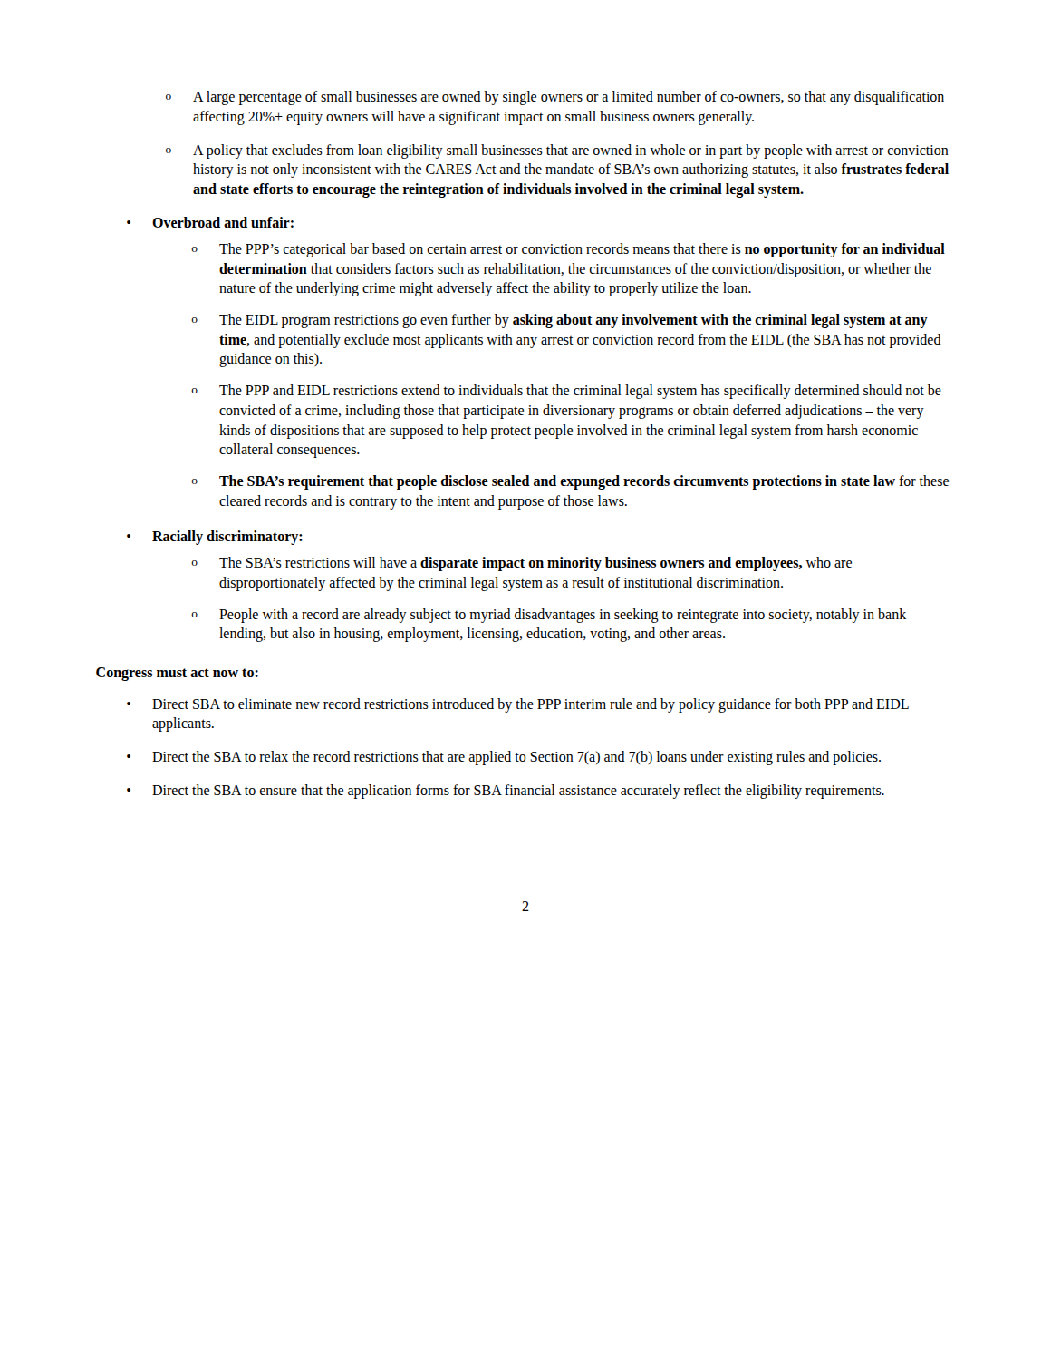A large percentage of small businesses are owned by single owners or a limited number of co-owners, so that any disqualification affecting 20%+ equity owners will have a significant impact on small business owners generally.
A policy that excludes from loan eligibility small businesses that are owned in whole or in part by people with arrest or conviction history is not only inconsistent with the CARES Act and the mandate of SBA’s own authorizing statutes, it also frustrates federal and state efforts to encourage the reintegration of individuals involved in the criminal legal system.
Overbroad and unfair:
The PPP’s categorical bar based on certain arrest or conviction records means that there is no opportunity for an individual determination that considers factors such as rehabilitation, the circumstances of the conviction/disposition, or whether the nature of the underlying crime might adversely affect the ability to properly utilize the loan.
The EIDL program restrictions go even further by asking about any involvement with the criminal legal system at any time, and potentially exclude most applicants with any arrest or conviction record from the EIDL (the SBA has not provided guidance on this).
The PPP and EIDL restrictions extend to individuals that the criminal legal system has specifically determined should not be convicted of a crime, including those that participate in diversionary programs or obtain deferred adjudications – the very kinds of dispositions that are supposed to help protect people involved in the criminal legal system from harsh economic collateral consequences.
The SBA’s requirement that people disclose sealed and expunged records circumvents protections in state law for these cleared records and is contrary to the intent and purpose of those laws.
Racially discriminatory:
The SBA’s restrictions will have a disparate impact on minority business owners and employees, who are disproportionately affected by the criminal legal system as a result of institutional discrimination.
People with a record are already subject to myriad disadvantages in seeking to reintegrate into society, notably in bank lending, but also in housing, employment, licensing, education, voting, and other areas.
Congress must act now to:
Direct SBA to eliminate new record restrictions introduced by the PPP interim rule and by policy guidance for both PPP and EIDL applicants.
Direct the SBA to relax the record restrictions that are applied to Section 7(a) and 7(b) loans under existing rules and policies.
Direct the SBA to ensure that the application forms for SBA financial assistance accurately reflect the eligibility requirements.
2